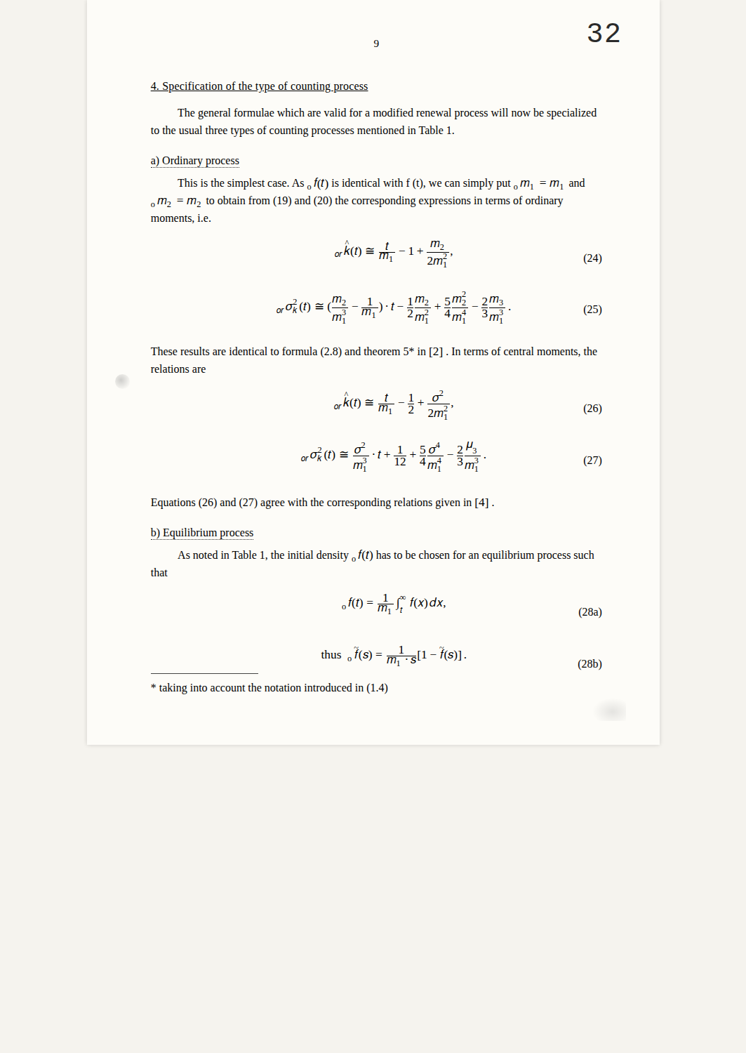32
9
4. Specification of the type of counting process
The general formulae which are valid for a modified renewal process will now be specialized to the usual three types of counting processes mentioned in Table 1.
a) Ordinary process
This is the simplest case. As of(t) is identical with f (t), we can simply put om1=m1 and om2=m2 to obtain from (19) and (20) the corresponding expressions in terms of ordinary moments, i.e.
or k^ (t) ≅ tm1 −1+ m22m12 ,
(24)
or σk2 (t) ≅ ( m2m13 − 1m1 ) ·t − 12 m2m12 + 54 m22m14 − 23 m3m13 .
(25)
These results are identical to formula (2.8) and theorem 5* in [2] . In terms of central moments, the relations are
or k^ (t) ≅ tm1 − 12 + σ22m12 ,
(26)
or σk2 (t) ≅ σ2m13 ·t + 112 + 54 σ4m14 − 23 μ3m13 .
(27)
Equations (26) and (27) agree with the corresponding relations given in [4] .
b) Equilibrium process
As noted in Table 1, the initial density of(t) has to be chosen for an equilibrium process such that
of(t) = 1m1 ∫ t ∞ f(x) dx ,
(28a)
thus o f~ (s) = 1m1·s [ 1− f~(s) ] .
(28b)
* taking into account the notation introduced in (1.4)